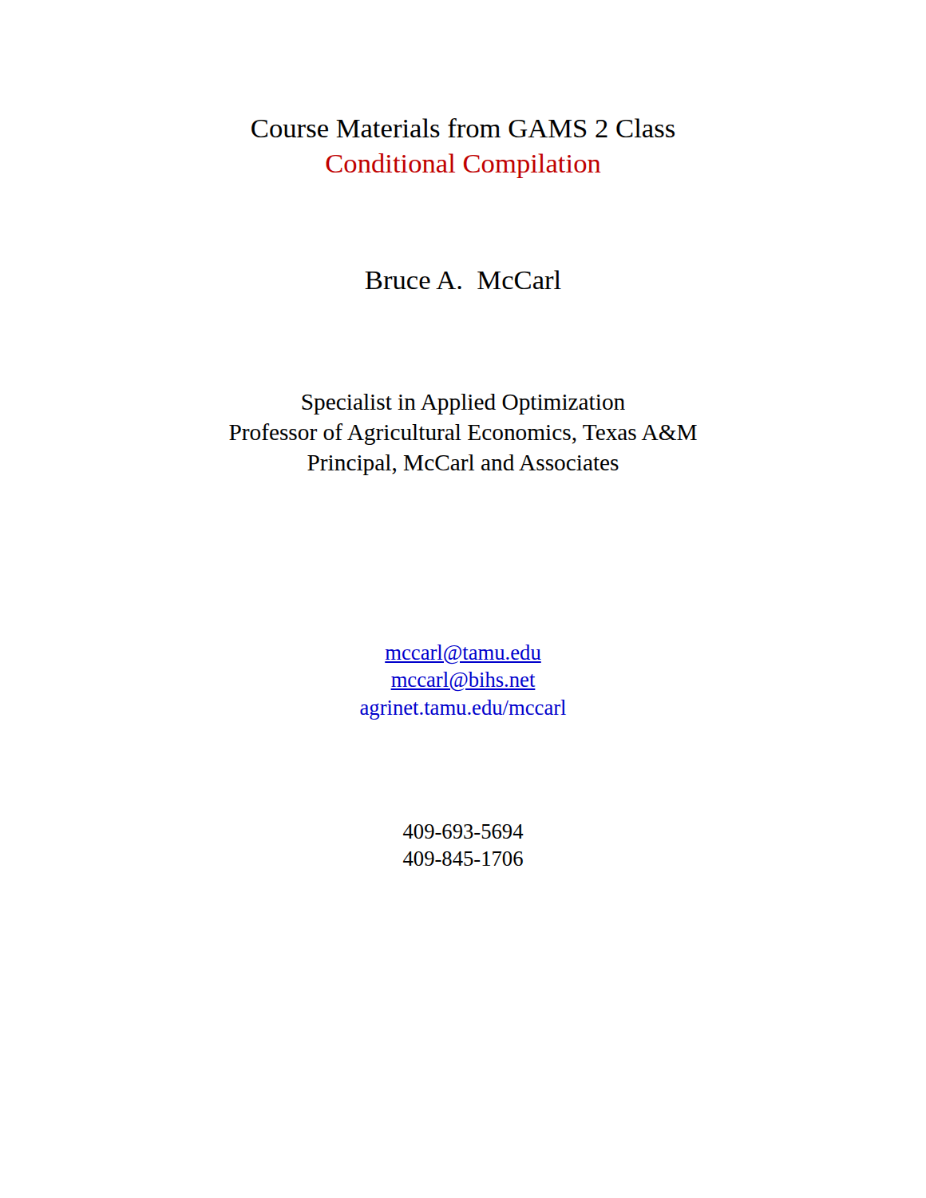Course Materials from GAMS 2 Class
Conditional Compilation
Bruce A. McCarl
Specialist in Applied Optimization
Professor of Agricultural Economics, Texas A&M
Principal, McCarl and Associates
mccarl@tamu.edu
mccarl@bihs.net
agrinet.tamu.edu/mccarl
409-693-5694
409-845-1706